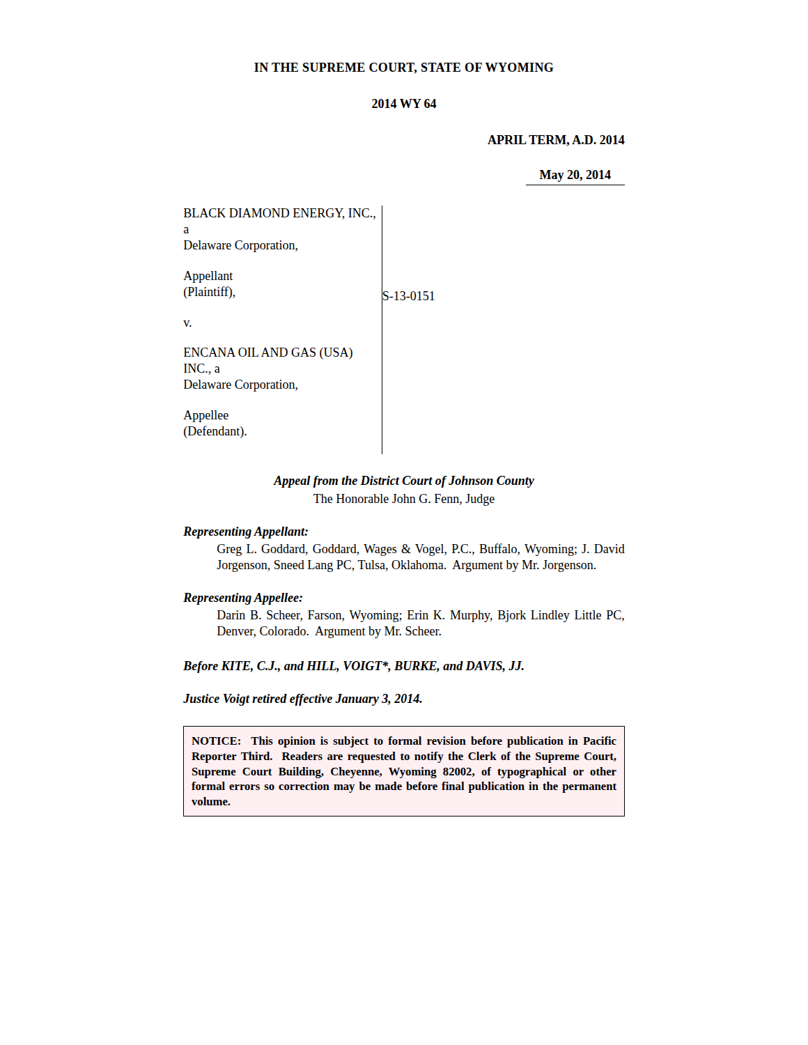IN THE SUPREME COURT, STATE OF WYOMING
2014 WY 64
APRIL TERM, A.D. 2014
May 20, 2014
| BLACK DIAMOND ENERGY, INC., a Delaware Corporation, Appellant (Plaintiff), v. ENCANA OIL AND GAS (USA) INC., a Delaware Corporation, Appellee (Defendant). | S-13-0151 |
Appeal from the District Court of Johnson County The Honorable John G. Fenn, Judge
Representing Appellant:
Greg L. Goddard, Goddard, Wages & Vogel, P.C., Buffalo, Wyoming; J. David Jorgenson, Sneed Lang PC, Tulsa, Oklahoma. Argument by Mr. Jorgenson.
Representing Appellee:
Darin B. Scheer, Farson, Wyoming; Erin K. Murphy, Bjork Lindley Little PC, Denver, Colorado. Argument by Mr. Scheer.
Before KITE, C.J., and HILL, VOIGT*, BURKE, and DAVIS, JJ.
Justice Voigt retired effective January 3, 2014.
NOTICE: This opinion is subject to formal revision before publication in Pacific Reporter Third. Readers are requested to notify the Clerk of the Supreme Court, Supreme Court Building, Cheyenne, Wyoming 82002, of typographical or other formal errors so correction may be made before final publication in the permanent volume.